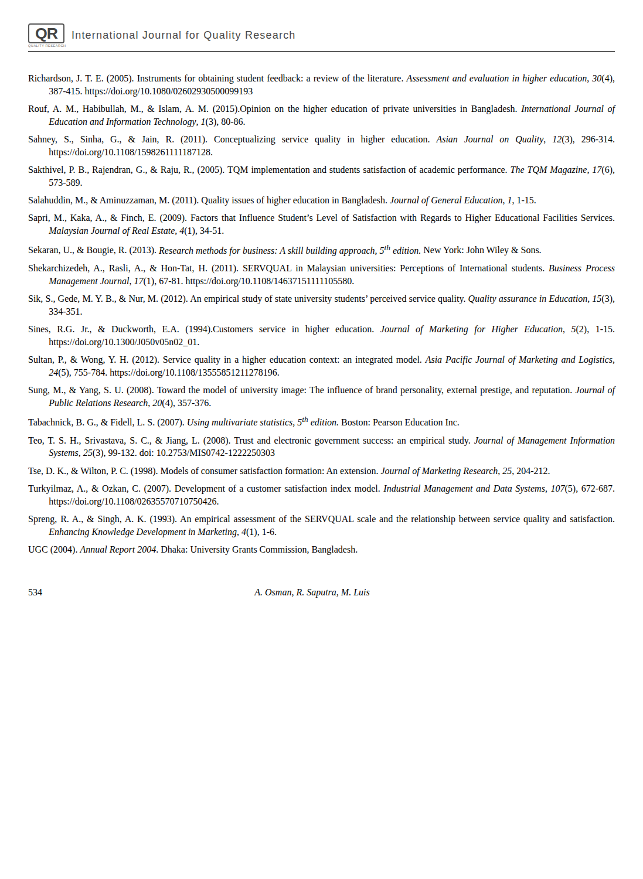QR QUALITY RESEARCH
International Journal for Quality Research
Richardson, J. T. E. (2005). Instruments for obtaining student feedback: a review of the literature. Assessment and evaluation in higher education, 30(4), 387-415. https://doi.org/10.1080/02602930500099193
Rouf, A. M., Habibullah, M., & Islam, A. M. (2015).Opinion on the higher education of private universities in Bangladesh. International Journal of Education and Information Technology, 1(3), 80-86.
Sahney, S., Sinha, G., & Jain, R. (2011). Conceptualizing service quality in higher education. Asian Journal on Quality, 12(3), 296-314. https://doi.org/10.1108/1598261111187128.
Sakthivel, P. B., Rajendran, G., & Raju, R., (2005). TQM implementation and students satisfaction of academic performance. The TQM Magazine, 17(6), 573-589.
Salahuddin, M., & Aminuzzaman, M. (2011). Quality issues of higher education in Bangladesh. Journal of General Education, 1, 1-15.
Sapri, M., Kaka, A., & Finch, E. (2009). Factors that Influence Student’s Level of Satisfaction with Regards to Higher Educational Facilities Services. Malaysian Journal of Real Estate, 4(1), 34-51.
Sekaran, U., & Bougie, R. (2013). Research methods for business: A skill building approach, 5th edition. New York: John Wiley & Sons.
Shekarchizedeh, A., Rasli, A., & Hon-Tat, H. (2011). SERVQUAL in Malaysian universities: Perceptions of International students. Business Process Management Journal, 17(1), 67-81. https://doi.org/10.1108/14637151111105580.
Sik, S., Gede, M. Y. B., & Nur, M. (2012). An empirical study of state university students’ perceived service quality. Quality assurance in Education, 15(3), 334-351.
Sines, R.G. Jr., & Duckworth, E.A. (1994).Customers service in higher education. Journal of Marketing for Higher Education, 5(2), 1-15. https://doi.org/10.1300/J050v05n02_01.
Sultan, P., & Wong, Y. H. (2012). Service quality in a higher education context: an integrated model. Asia Pacific Journal of Marketing and Logistics, 24(5), 755-784. https://doi.org/10.1108/13555851211278196.
Sung, M., & Yang, S. U. (2008). Toward the model of university image: The influence of brand personality, external prestige, and reputation. Journal of Public Relations Research, 20(4), 357-376.
Tabachnick, B. G., & Fidell, L. S. (2007). Using multivariate statistics, 5th edition. Boston: Pearson Education Inc.
Teo, T. S. H., Srivastava, S. C., & Jiang, L. (2008). Trust and electronic government success: an empirical study. Journal of Management Information Systems, 25(3), 99-132. doi: 10.2753/MIS0742-1222250303
Tse, D. K., & Wilton, P. C. (1998). Models of consumer satisfaction formation: An extension. Journal of Marketing Research, 25, 204-212.
Turkyilmaz, A., & Ozkan, C. (2007). Development of a customer satisfaction index model. Industrial Management and Data Systems, 107(5), 672-687. https://doi.org/10.1108/02635570710750426.
Spreng, R. A., & Singh, A. K. (1993). An empirical assessment of the SERVQUAL scale and the relationship between service quality and satisfaction. Enhancing Knowledge Development in Marketing, 4(1), 1-6.
UGC (2004). Annual Report 2004. Dhaka: University Grants Commission, Bangladesh.
534
A. Osman, R. Saputra, M. Luis